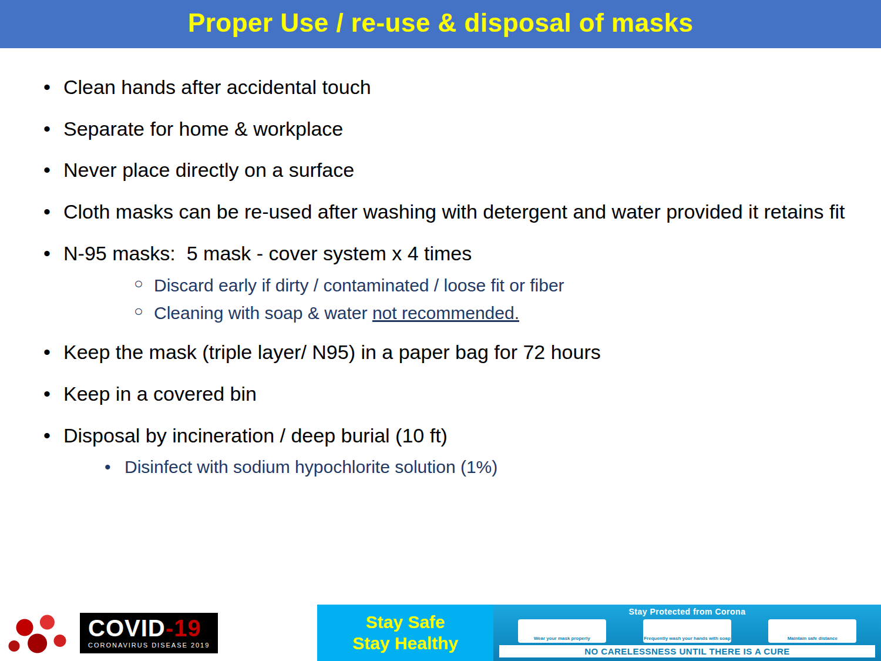Proper Use / re-use & disposal of masks
Clean hands after accidental touch
Separate for home & workplace
Never place directly on a surface
Cloth masks can be re-used after washing with detergent and water provided it retains fit
N-95 masks: 5 mask - cover system x 4 times
Discard early if dirty / contaminated / loose fit or fiber
Cleaning with soap & water not recommended.
Keep the mask (triple layer/ N95) in a paper bag for 72 hours
Keep in a covered bin
Disposal by incineration / deep burial (10 ft)
Disinfect with sodium hypochlorite solution (1%)
COVID-19
CORONAVIRUS DISEASE 2019
Stay Safe
Stay Healthy
Stay Protected from Corona
Wear your mask properly
Frequently wash your hands with soap
Maintain safe distance
NO CARELESSNESS UNTIL THERE IS A CURE